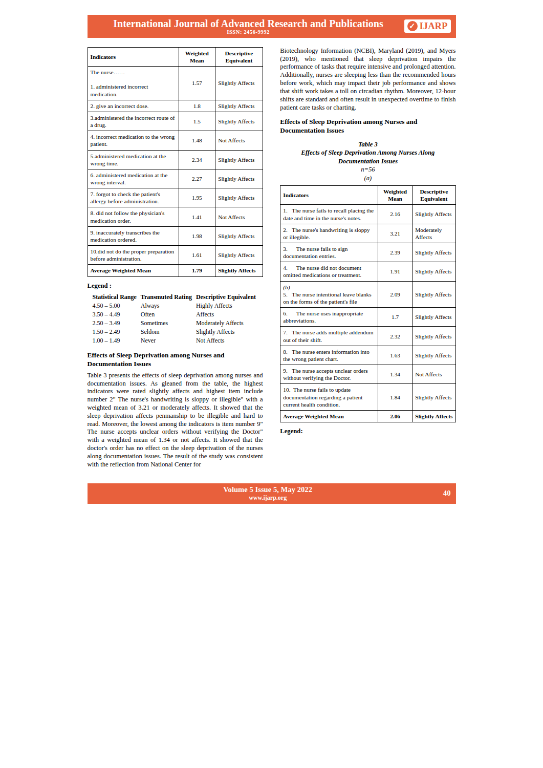International Journal of Advanced Research and Publications
ISSN: 2456-9992
✓IJARP
| Indicators | Weighted Mean | Descriptive Equivalent |
| --- | --- | --- |
| The nurse…… 1. administered incorrect medication. | 1.57 | Slightly Affects |
| 2. give an incorrect dose. | 1.8 | Slightly Affects |
| 3.administered the incorrect route of a drug. | 1.5 | Slightly Affects |
| 4. incorrect medication to the wrong patient. | 1.48 | Not Affects |
| 5.administered medication at the wrong time. | 2.34 | Slightly Affects |
| 6. administered medication at the wrong interval. | 2.27 | Slightly Affects |
| 7. forgot to check the patient's allergy before administration. | 1.95 | Slightly Affects |
| 8. did not follow the physician's medication order. | 1.41 | Not Affects |
| 9. inaccurately transcribes the medication ordered. | 1.98 | Slightly Affects |
| 10.did not do the proper preparation before administration. | 1.61 | Slightly Affects |
| Average Weighted Mean | 1.79 | Slightly Affects |
Legend :
| Statistical Range | Transmuted Rating | Descriptive Equivalent |
| --- | --- | --- |
| 4.50 – 5.00 | Always | Highly Affects |
| 3.50 – 4.49 | Often | Affects |
| 2.50 – 3.49 | Sometimes | Moderately Affects |
| 1.50 – 2.49 | Seldom | Slightly Affects |
| 1.00 – 1.49 | Never | Not Affects |
Effects of Sleep Deprivation among Nurses and Documentation Issues
Table 3 presents the effects of sleep deprivation among nurses and documentation issues. As gleaned from the table, the highest indicators were rated slightly affects and highest item include number 2" The nurse's handwriting is sloppy or illegible" with a weighted mean of 3.21 or moderately affects. It showed that the sleep deprivation affects penmanship to be illegible and hard to read. Moreover, the lowest among the indicators is item number 9" The nurse accepts unclear orders without verifying the Doctor" with a weighted mean of 1.34 or not affects. It showed that the doctor's order has no effect on the sleep deprivation of the nurses along documentation issues. The result of the study was consistent with the reflection from National Center for
Biotechnology Information (NCBI), Maryland (2019), and Myers (2019), who mentioned that sleep deprivation impairs the performance of tasks that require intensive and prolonged attention. Additionally, nurses are sleeping less than the recommended hours before work, which may impact their job performance and shows that shift work takes a toll on circadian rhythm. Moreover, 12-hour shifts are standard and often result in unexpected overtime to finish patient care tasks or charting.
Effects of Sleep Deprivation among Nurses and Documentation Issues
Table 3
Effects of Sleep Deprivation Among Nurses Along Documentation Issues
n=56
(a)
| Indicators | Weighted Mean | Descriptive Equivalent |
| --- | --- | --- |
| 1. The nurse fails to recall placing the date and time in the nurse's notes. | 2.16 | Slightly Affects |
| 2. The nurse's handwriting is sloppy or illegible. | 3.21 | Moderately Affects |
| 3. The nurse fails to sign documentation entries. | 2.39 | Slightly Affects |
| 4. The nurse did not document omitted medications or treatment. | 1.91 | Slightly Affects |
| (b) 5. The nurse intentional leave blanks on the forms of the patient's file | 2.09 | Slightly Affects |
| 6. The nurse uses inappropriate abbreviations. | 1.7 | Slightly Affects |
| 7. The nurse adds multiple addendum out of their shift. | 2.32 | Slightly Affects |
| 8. The nurse enters information into the wrong patient chart. | 1.63 | Slightly Affects |
| 9. The nurse accepts unclear orders without verifying the Doctor. | 1.34 | Not Affects |
| 10. The nurse fails to update documentation regarding a patient current health condition. | 1.84 | Slightly Affects |
| Average Weighted Mean | 2.06 | Slightly Affects |
Legend:
Volume 5 Issue 5, May 2022
www.ijarp.org
40